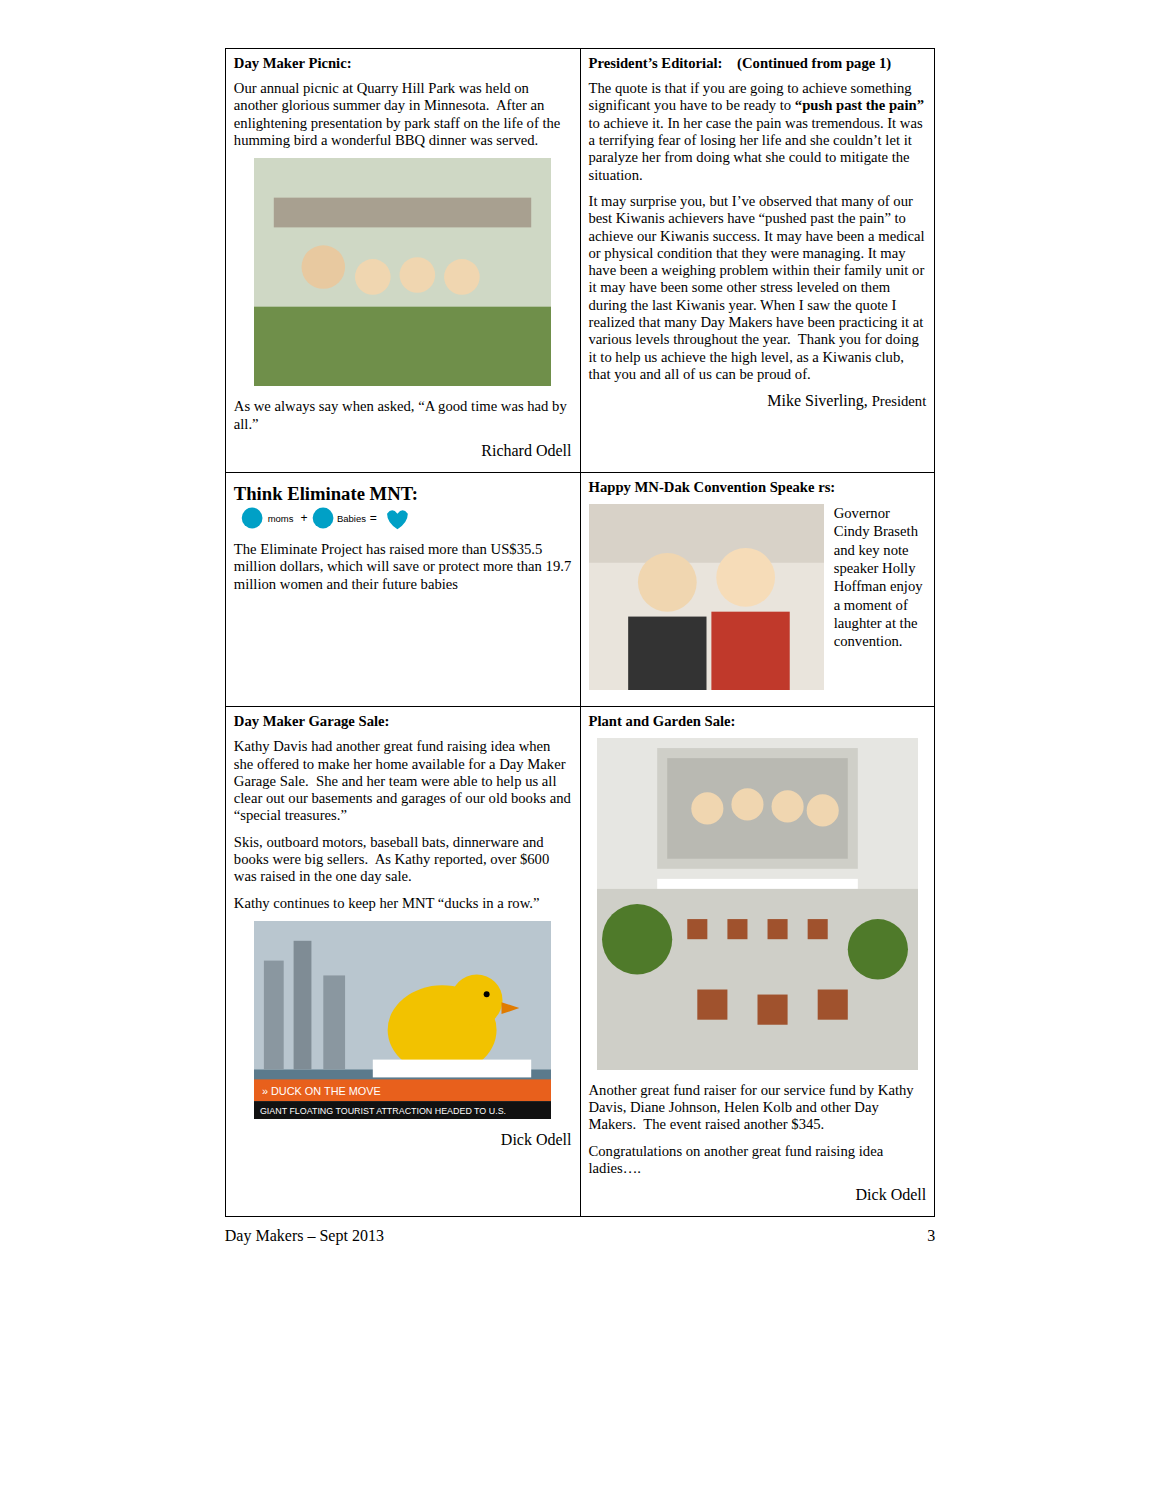| Day Maker Picnic: Our annual picnic at Quarry Hill Park was held on another glorious summer day in Minnesota. After an enlightening presentation by park staff on the life of the humming bird a wonderful BBQ dinner was served. As we always say when asked, “A good time was had by all.” Richard Odell | President’s Editorial: (Continued from page 1) The quote is that if you are going to achieve something significant you have to be ready to “push past the pain” to achieve it. In her case the pain was tremendous. It was a terrifying fear of losing her life and she couldn’t let it paralyze her from doing what she could to mitigate the situation. It may surprise you, but I’ve observed that many of our best Kiwanis achievers have “pushed past the pain” to achieve our Kiwanis success. It may have been a medical or physical condition that they were managing. It may have been a weighing problem within their family unit or it may have been some other stress leveled on them during the last Kiwanis year. When I saw the quote I realized that many Day Makers have been practicing it at various levels throughout the year. Thank you for doing it to help us achieve the high level, as a Kiwanis club, that you and all of us can be proud of. Mike Siverling, President |
| Think Eliminate MNT: The Eliminate Project has raised more than US$35.5 million dollars, which will save or protect more than 19.7 million women and their future babies | Happy MN-Dak Convention Speake rs: Governor Cindy Braseth and key note speaker Holly Hoffman enjoy a moment of laughter at the convention. |
| Day Maker Garage Sale: Kathy Davis had another great fund raising idea when she offered to make her home available for a Day Maker Garage Sale. She and her team were able to help us all clear out our basements and garages of our old books and “special treasures.” Skis, outboard motors, baseball bats, dinnerware and books were big sellers. As Kathy reported, over $600 was raised in the one day sale. Kathy continues to keep her MNT “ducks in a row.” Dick Odell | Plant and Garden Sale: Another great fund raiser for our service fund by Kathy Davis, Diane Johnson, Helen Kolb and other Day Makers. The event raised another $345. Congratulations on another great fund raising idea ladies…. Dick Odell |
Day Makers – Sept 2013
3